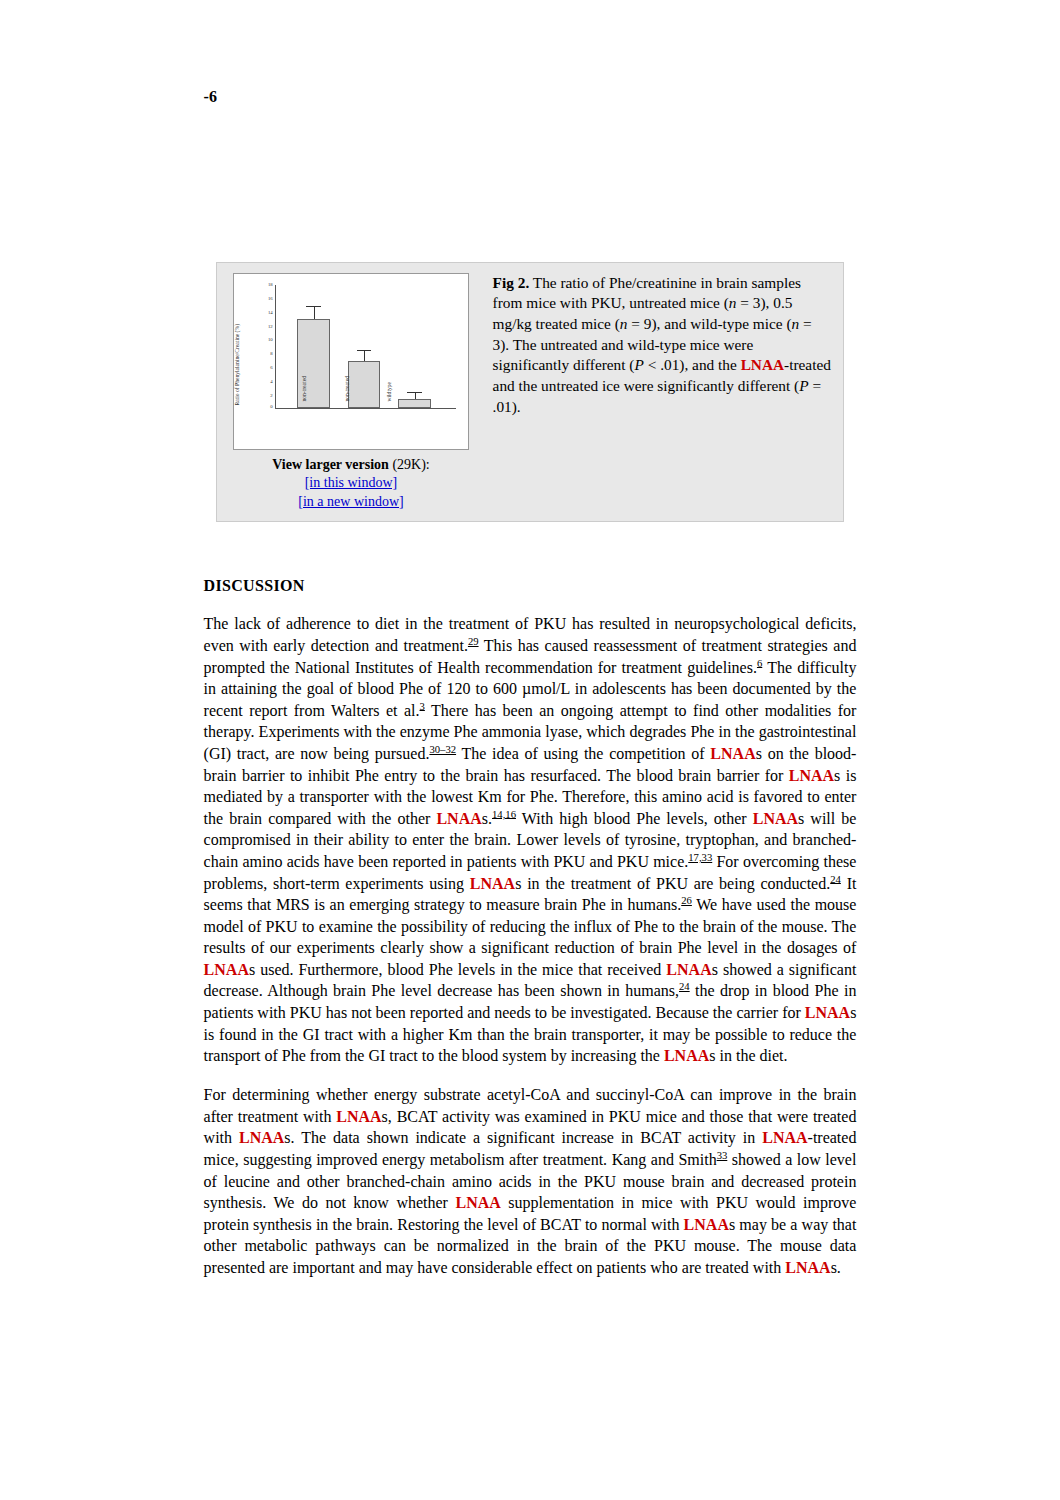-6
Ratio of Phenylalanine/Creatine (%)
18 16 14 12 10 8 6 4 2 0
non-treated
non-treated
wildtype
View larger version (29K):
[in this window]
[in a new window]
Fig 2. The ratio of Phe/creatinine in brain samples from mice with PKU, untreated mice (n = 3), 0.5 mg/kg treated mice (n = 9), and wild-type mice (n = 3). The untreated and wild-type mice were significantly different (P < .01), and the LNAA-treated and the untreated ice were significantly different (P = .01).
DISCUSSION
The lack of adherence to diet in the treatment of PKU has resulted in neuropsychological deficits, even with early detection and treatment.29 This has caused reassessment of treatment strategies and prompted the National Institutes of Health recommendation for treatment guidelines.6 The difficulty in attaining the goal of blood Phe of 120 to 600 µmol/L in adolescents has been documented by the recent report from Walters et al.3 There has been an ongoing attempt to find other modalities for therapy. Experiments with the enzyme Phe ammonia lyase, which degrades Phe in the gastrointestinal (GI) tract, are now being pursued.30–32 The idea of using the competition of LNAAs on the blood-brain barrier to inhibit Phe entry to the brain has resurfaced. The blood brain barrier for LNAAs is mediated by a transporter with the lowest Km for Phe. Therefore, this amino acid is favored to enter the brain compared with the other LNAAs.14,16 With high blood Phe levels, other LNAAs will be compromised in their ability to enter the brain. Lower levels of tyrosine, tryptophan, and branched-chain amino acids have been reported in patients with PKU and PKU mice.17,33 For overcoming these problems, short-term experiments using LNAAs in the treatment of PKU are being conducted.24 It seems that MRS is an emerging strategy to measure brain Phe in humans.26 We have used the mouse model of PKU to examine the possibility of reducing the influx of Phe to the brain of the mouse. The results of our experiments clearly show a significant reduction of brain Phe level in the dosages of LNAAs used. Furthermore, blood Phe levels in the mice that received LNAAs showed a significant decrease. Although brain Phe level decrease has been shown in humans,24 the drop in blood Phe in patients with PKU has not been reported and needs to be investigated. Because the carrier for LNAAs is found in the GI tract with a higher Km than the brain transporter, it may be possible to reduce the transport of Phe from the GI tract to the blood system by increasing the LNAAs in the diet.
For determining whether energy substrate acetyl-CoA and succinyl-CoA can improve in the brain after treatment with LNAAs, BCAT activity was examined in PKU mice and those that were treated with LNAAs. The data shown indicate a significant increase in BCAT activity in LNAA-treated mice, suggesting improved energy metabolism after treatment. Kang and Smith33 showed a low level of leucine and other branched-chain amino acids in the PKU mouse brain and decreased protein synthesis. We do not know whether LNAA supplementation in mice with PKU would improve protein synthesis in the brain. Restoring the level of BCAT to normal with LNAAs may be a way that other metabolic pathways can be normalized in the brain of the PKU mouse. The mouse data presented are important and may have considerable effect on patients who are treated with LNAAs.